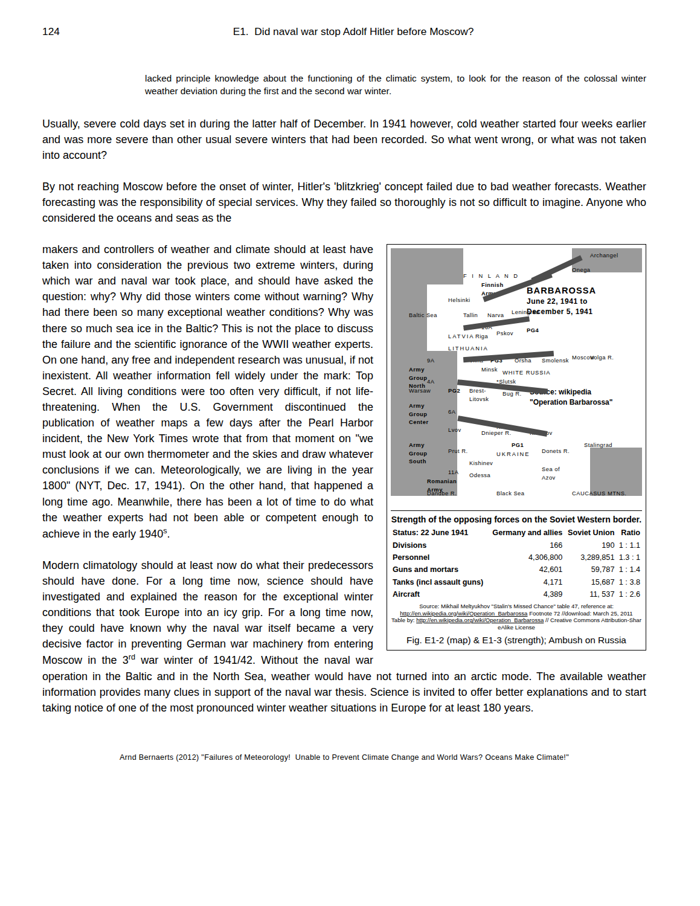124
E1. Did naval war stop Adolf Hitler before Moscow?
lacked principle knowledge about the functioning of the climatic system, to look for the reason of the colossal winter weather deviation during the first and the second war winter.
Usually, severe cold days set in during the latter half of December. In 1941 however, cold weather started four weeks earlier and was more severe than other usual severe winters that had been recorded. So what went wrong, or what was not taken into account?
By not reaching Moscow before the onset of winter, Hitler's 'blitzkrieg' concept failed due to bad weather forecasts. Weather forecasting was the responsibility of special services. Why they failed so thoroughly is not so difficult to imagine. Anyone who considered the oceans and seas as the
Archangel
Onega
F I N L A N D
Finnish
Army
Helsinki
Baltic Sea
Tallin
Narva
Leningrad
18A
LATVIA
Riga
Pskov
16A
PG4
LITHUANIA
9A
Vilna
PG3
Orsha
Smolensk
Army
Group
North
Minsk
WHITE RUSSIA
Moscow
4A
*Slutsk
Warsaw
PG2
Brest-
Litovsk
Bug R.
Army
Group
Center
6A
17A
Lvov
Kiev
Dnieper R.
Kharkov
Army
Group
South
Prut R.
PG1
UKRAINE
Donets R.
Stalingrad
Kishinev
11A
Romanian
Army
Odessa
Sea of
Azov
Danube R.
Black Sea
CAUCASUS MTNS.
Volga R.
BARBAROSSA
June 22, 1941 to
December 5, 1941
Source: wikipedia
"Operation Barbarossa"
Strength of the opposing forces on the Soviet Western border.
| Status: 22 June 1941 | Germany and allies | Soviet Union | Ratio |
| --- | --- | --- | --- |
| Divisions | 166 | 190 | 1 : 1.1 |
| Personnel | 4,306,800 | 3,289,851 | 1.3 : 1 |
| Guns and mortars | 42,601 | 59,787 | 1 : 1.4 |
| Tanks (incl assault guns) | 4,171 | 15,687 | 1 : 3.8 |
| Aircraft | 4,389 | 11, 537 | 1 : 2.6 |
Source: Mikhail Meltyukhov "Stalin's Missed Chance" table 47, reference at:
http://en.wikipedia.org/wiki/Operation_Barbarossa Footnote 72 //download: March 25, 2011
Table by: http://en.wikipedia.org/wiki/Operation_Barbarossa // Creative Commons Attribution-ShareAlike License
Fig. E1-2 (map) & E1-3 (strength); Ambush on Russia
makers and controllers of weather and climate should at least have taken into consideration the previous two extreme winters, during which war and naval war took place, and should have asked the question: why? Why did those winters come without warning? Why had there been so many exceptional weather conditions? Why was there so much sea ice in the Baltic? This is not the place to discuss the failure and the scientific ignorance of the WWII weather experts. On one hand, any free and independent research was unusual, if not inexistent. All weather information fell widely under the mark: Top Secret. All living conditions were too often very difficult, if not life-threatening. When the U.S. Government discontinued the publication of weather maps a few days after the Pearl Harbor incident, the New York Times wrote that from that moment on "we must look at our own thermometer and the skies and draw whatever conclusions if we can. Meteorologically, we are living in the year 1800" (NYT, Dec. 17, 1941). On the other hand, that happened a long time ago. Meanwhile, there has been a lot of time to do what the weather experts had not been able or competent enough to achieve in the early 1940s.
Modern climatology should at least now do what their predecessors should have done. For a long time now, science should have investigated and explained the reason for the exceptional winter conditions that took Europe into an icy grip. For a long time now, they could have known why the naval war itself became a very decisive factor in preventing German war machinery from entering Moscow in the 3rd war winter of 1941/42. Without the naval war operation in the Baltic and in the North Sea, weather would have not turned into an arctic mode. The available weather information provides many clues in support of the naval war thesis. Science is invited to offer better explanations and to start taking notice of one of the most pronounced winter weather situations in Europe for at least 180 years.
Arnd Bernaerts (2012) "Failures of Meteorology! Unable to Prevent Climate Change and World Wars? Oceans Make Climate!"